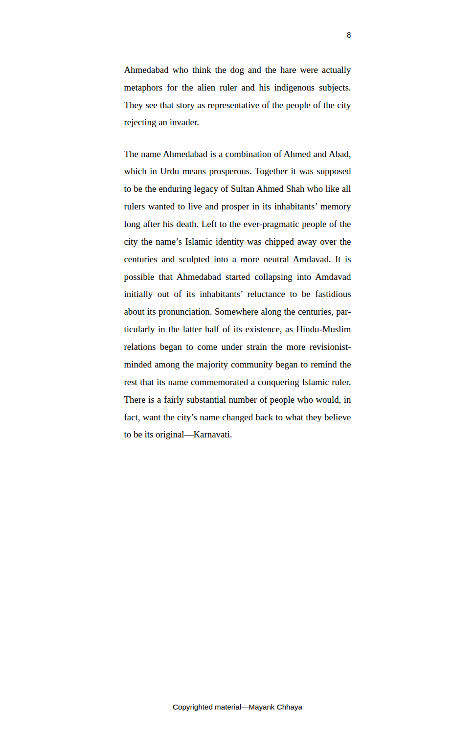8
Ahmedabad who think the dog and the hare were actually metaphors for the alien ruler and his indigenous subjects. They see that story as representative of the people of the city rejecting an invader.
The name Ahmedabad is a combination of Ahmed and Abad, which in Urdu means prosperous. Together it was supposed to be the enduring legacy of Sultan Ahmed Shah who like all rulers wanted to live and prosper in its inhabitants’ memory long after his death. Left to the ever-pragmatic people of the city the name’s Islamic identity was chipped away over the centuries and sculpted into a more neutral Amdavad. It is possible that Ahmedabad started collapsing into Amdavad initially out of its inhabitants’ reluctance to be fastidious about its pronunciation. Somewhere along the centuries, particularly in the latter half of its existence, as Hindu-Muslim relations began to come under strain the more revisionist-minded among the majority community began to remind the rest that its name commemorated a conquering Islamic ruler. There is a fairly substantial number of people who would, in fact, want the city’s name changed back to what they believe to be its original—Karnavati.
Copyrighted material—Mayank Chhaya